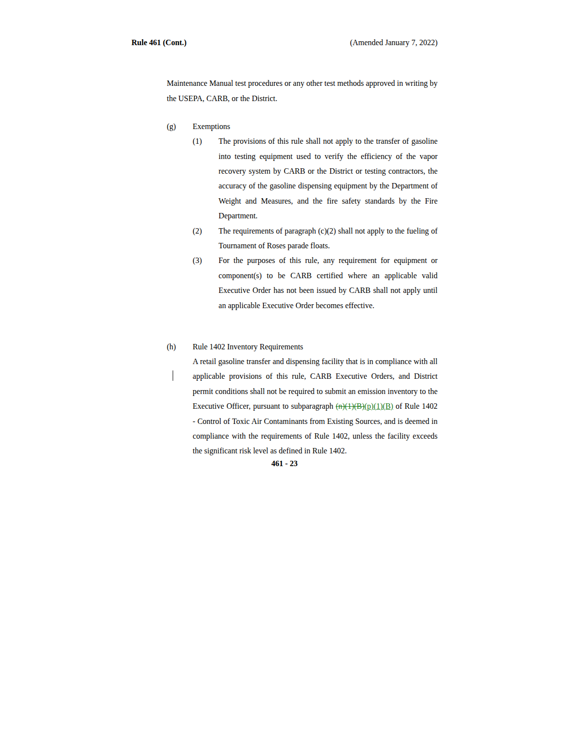Rule 461 (Cont.)
(Amended January 7, 2022)
Maintenance Manual test procedures or any other test methods approved in writing by the USEPA, CARB, or the District.
(g)
Exemptions
(1)
The provisions of this rule shall not apply to the transfer of gasoline into testing equipment used to verify the efficiency of the vapor recovery system by CARB or the District or testing contractors, the accuracy of the gasoline dispensing equipment by the Department of Weight and Measures, and the fire safety standards by the Fire Department.
(2)
The requirements of paragraph (c)(2) shall not apply to the fueling of Tournament of Roses parade floats.
(3)
For the purposes of this rule, any requirement for equipment or component(s) to be CARB certified where an applicable valid Executive Order has not been issued by CARB shall not apply until an applicable Executive Order becomes effective.
(h)
Rule 1402 Inventory Requirements
A retail gasoline transfer and dispensing facility that is in compliance with all applicable provisions of this rule, CARB Executive Orders, and District permit conditions shall not be required to submit an emission inventory to the Executive Officer, pursuant to subparagraph (n)(1)(B)(p)(1)(B) of Rule 1402 - Control of Toxic Air Contaminants from Existing Sources, and is deemed in compliance with the requirements of Rule 1402, unless the facility exceeds the significant risk level as defined in Rule 1402.
461 - 23